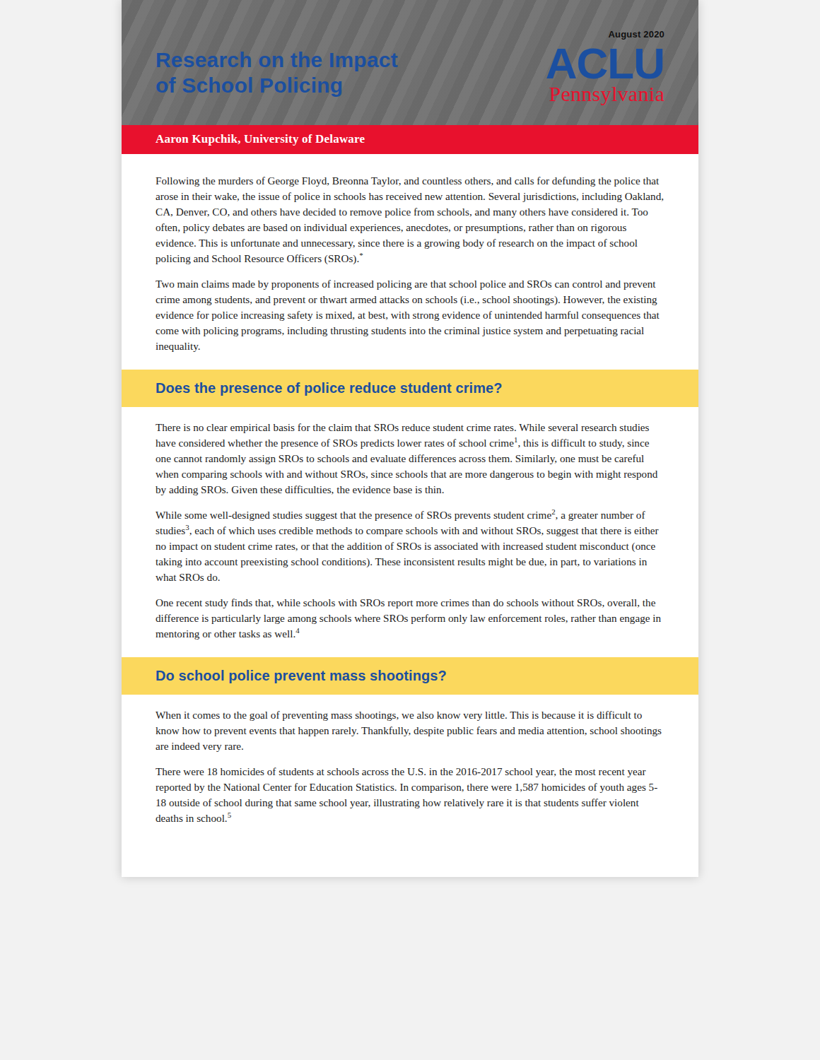Research on the Impact
of School Policing
August 2020
ACLU
Pennsylvania
Aaron Kupchik, University of Delaware
Following the murders of George Floyd, Breonna Taylor, and countless others, and calls for defunding the police that arose in their wake, the issue of police in schools has received new attention. Several jurisdictions, including Oakland, CA, Denver, CO, and others have decided to remove police from schools, and many others have considered it. Too often, policy debates are based on individual experiences, anecdotes, or presumptions, rather than on rigorous evidence. This is unfortunate and unnecessary, since there is a growing body of research on the impact of school policing and School Resource Officers (SROs).*
Two main claims made by proponents of increased policing are that school police and SROs can control and prevent crime among students, and prevent or thwart armed attacks on schools (i.e., school shootings). However, the existing evidence for police increasing safety is mixed, at best, with strong evidence of unintended harmful consequences that come with policing programs, including thrusting students into the criminal justice system and perpetuating racial inequality.
Does the presence of police reduce student crime?
There is no clear empirical basis for the claim that SROs reduce student crime rates. While several research studies have considered whether the presence of SROs predicts lower rates of school crime1, this is difficult to study, since one cannot randomly assign SROs to schools and evaluate differences across them. Similarly, one must be careful when comparing schools with and without SROs, since schools that are more dangerous to begin with might respond by adding SROs. Given these difficulties, the evidence base is thin.
While some well-designed studies suggest that the presence of SROs prevents student crime2, a greater number of studies3, each of which uses credible methods to compare schools with and without SROs, suggest that there is either no impact on student crime rates, or that the addition of SROs is associated with increased student misconduct (once taking into account preexisting school conditions). These inconsistent results might be due, in part, to variations in what SROs do.
One recent study finds that, while schools with SROs report more crimes than do schools without SROs, overall, the difference is particularly large among schools where SROs perform only law enforcement roles, rather than engage in mentoring or other tasks as well.4
Do school police prevent mass shootings?
When it comes to the goal of preventing mass shootings, we also know very little. This is because it is difficult to know how to prevent events that happen rarely. Thankfully, despite public fears and media attention, school shootings are indeed very rare.
There were 18 homicides of students at schools across the U.S. in the 2016-2017 school year, the most recent year reported by the National Center for Education Statistics. In comparison, there were 1,587 homicides of youth ages 5-18 outside of school during that same school year, illustrating how relatively rare it is that students suffer violent deaths in school.5